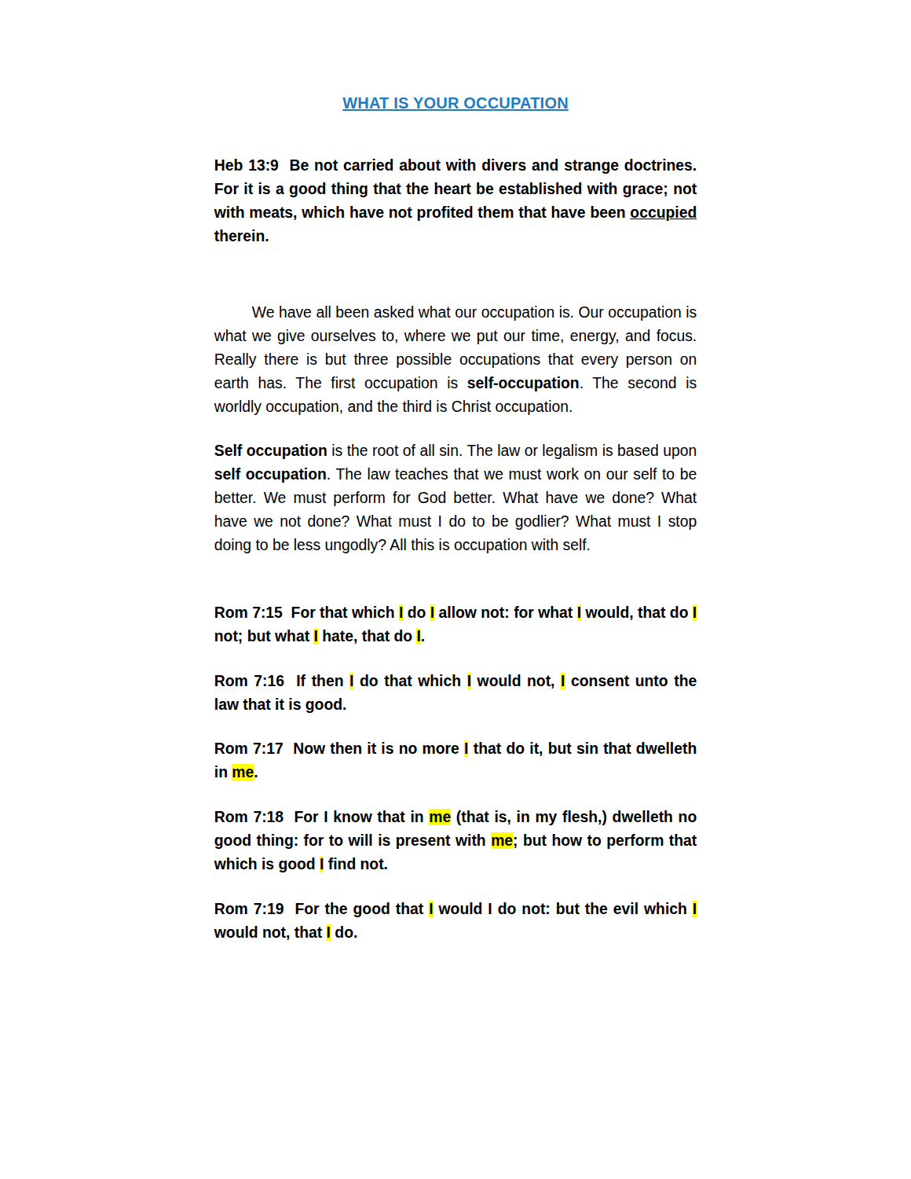WHAT IS YOUR OCCUPATION
Heb 13:9 Be not carried about with divers and strange doctrines. For it is a good thing that the heart be established with grace; not with meats, which have not profited them that have been occupied therein.
We have all been asked what our occupation is. Our occupation is what we give ourselves to, where we put our time, energy, and focus. Really there is but three possible occupations that every person on earth has. The first occupation is self-occupation. The second is worldly occupation, and the third is Christ occupation.
Self occupation is the root of all sin. The law or legalism is based upon self occupation. The law teaches that we must work on our self to be better. We must perform for God better. What have we done? What have we not done? What must I do to be godlier? What must I stop doing to be less ungodly? All this is occupation with self.
Rom 7:15 For that which I do I allow not: for what I would, that do I not; but what I hate, that do I.
Rom 7:16 If then I do that which I would not, I consent unto the law that it is good.
Rom 7:17 Now then it is no more I that do it, but sin that dwelleth in me.
Rom 7:18 For I know that in me (that is, in my flesh,) dwelleth no good thing: for to will is present with me; but how to perform that which is good I find not.
Rom 7:19 For the good that I would I do not: but the evil which I would not, that I do.